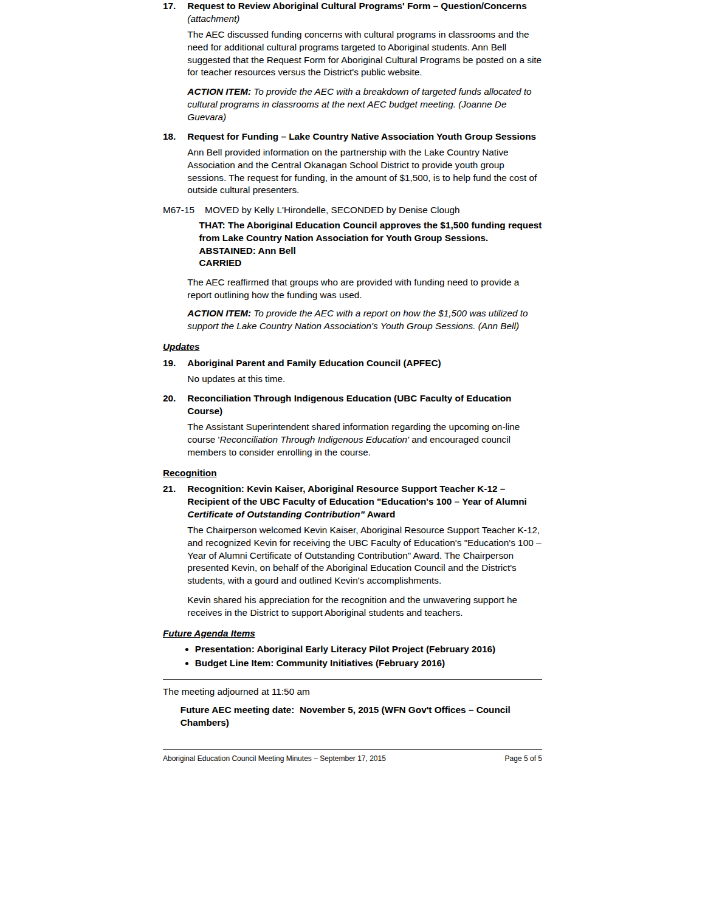17. Request to Review Aboriginal Cultural Programs' Form – Question/Concerns (attachment)
The AEC discussed funding concerns with cultural programs in classrooms and the need for additional cultural programs targeted to Aboriginal students. Ann Bell suggested that the Request Form for Aboriginal Cultural Programs be posted on a site for teacher resources versus the District's public website.
ACTION ITEM: To provide the AEC with a breakdown of targeted funds allocated to cultural programs in classrooms at the next AEC budget meeting. (Joanne De Guevara)
18. Request for Funding – Lake Country Native Association Youth Group Sessions
Ann Bell provided information on the partnership with the Lake Country Native Association and the Central Okanagan School District to provide youth group sessions. The request for funding, in the amount of $1,500, is to help fund the cost of outside cultural presenters.
M67-15 MOVED by Kelly L'Hirondelle, SECONDED by Denise Clough
THAT: The Aboriginal Education Council approves the $1,500 funding request from Lake Country Nation Association for Youth Group Sessions.
ABSTAINED: Ann Bell
CARRIED
The AEC reaffirmed that groups who are provided with funding need to provide a report outlining how the funding was used.
ACTION ITEM: To provide the AEC with a report on how the $1,500 was utilized to support the Lake Country Nation Association's Youth Group Sessions. (Ann Bell)
Updates
19. Aboriginal Parent and Family Education Council (APFEC)
No updates at this time.
20. Reconciliation Through Indigenous Education (UBC Faculty of Education Course)
The Assistant Superintendent shared information regarding the upcoming on-line course 'Reconciliation Through Indigenous Education' and encouraged council members to consider enrolling in the course.
Recognition
21. Recognition: Kevin Kaiser, Aboriginal Resource Support Teacher K-12 – Recipient of the UBC Faculty of Education "Education's 100 – Year of Alumni Certificate of Outstanding Contribution" Award
The Chairperson welcomed Kevin Kaiser, Aboriginal Resource Support Teacher K-12, and recognized Kevin for receiving the UBC Faculty of Education's "Education's 100 – Year of Alumni Certificate of Outstanding Contribution" Award. The Chairperson presented Kevin, on behalf of the Aboriginal Education Council and the District's students, with a gourd and outlined Kevin's accomplishments.
Kevin shared his appreciation for the recognition and the unwavering support he receives in the District to support Aboriginal students and teachers.
Future Agenda Items
Presentation: Aboriginal Early Literacy Pilot Project (February 2016)
Budget Line Item: Community Initiatives (February 2016)
The meeting adjourned at 11:50 am
Future AEC meeting date: November 5, 2015 (WFN Gov't Offices – Council Chambers)
Aboriginal Education Council Meeting Minutes – September 17, 2015 Page 5 of 5